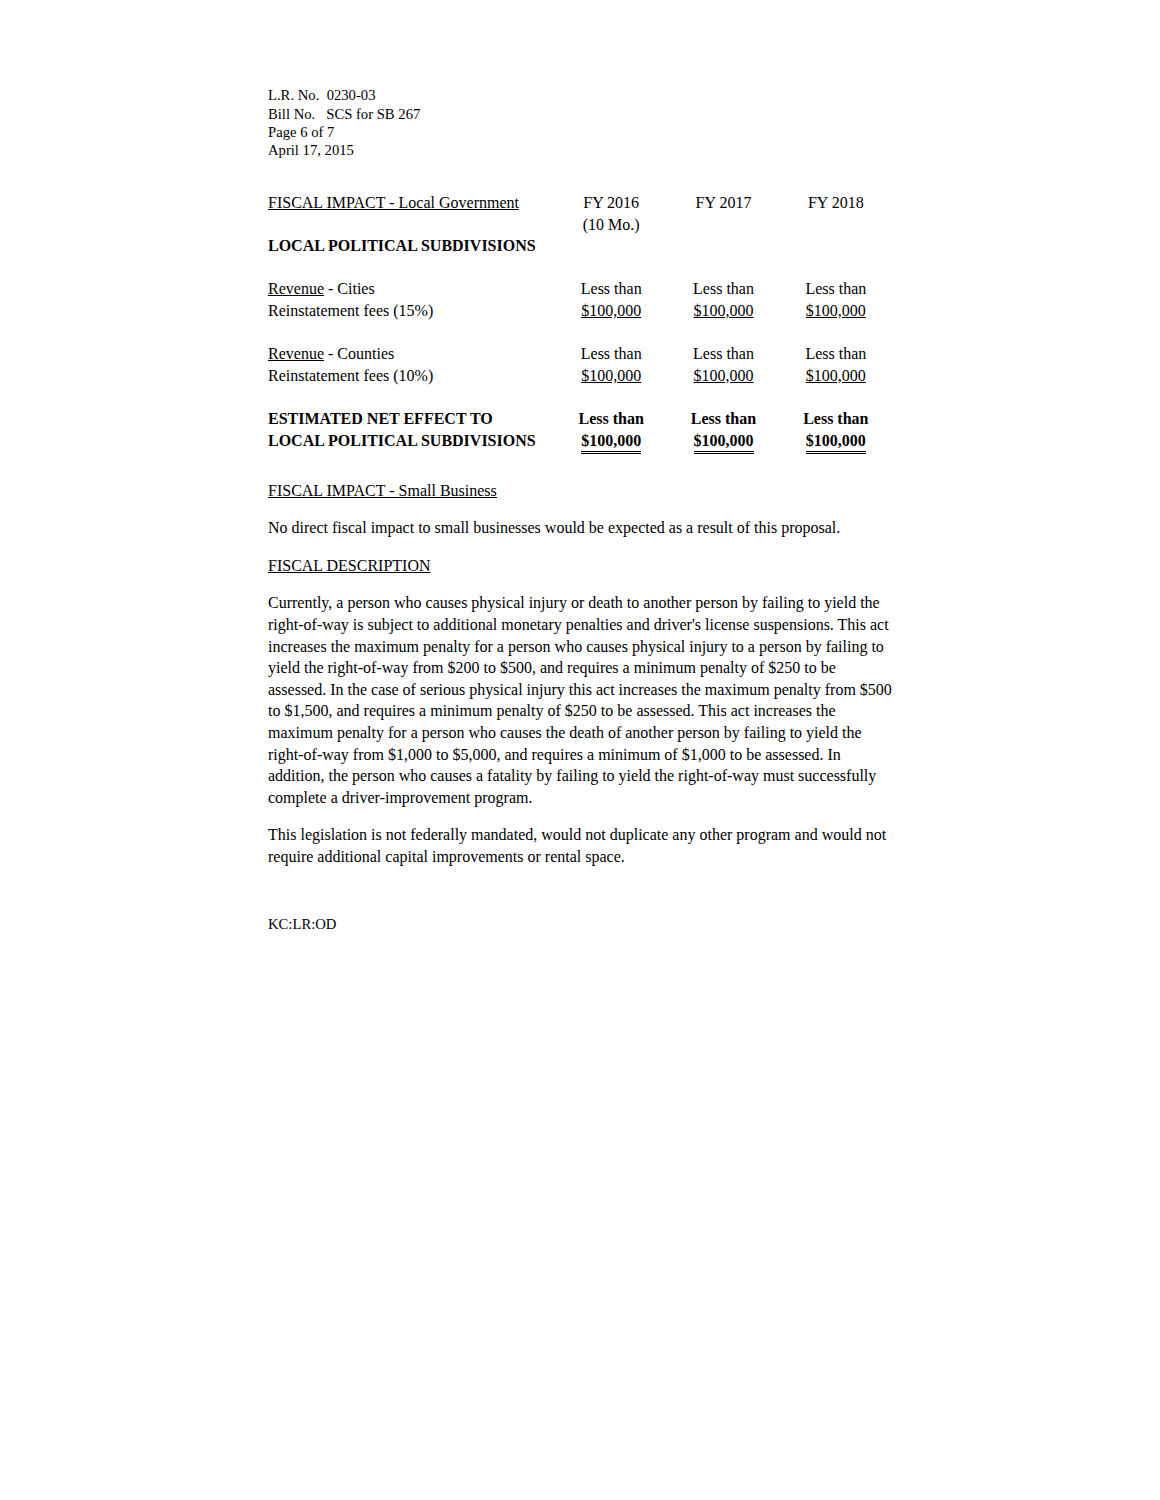L.R. No. 0230-03
Bill No. SCS for SB 267
Page 6 of 7
April 17, 2015
| FISCAL IMPACT - Local Government | FY 2016 | FY 2017 | FY 2018 |
| | (10 Mo.) | | |
| LOCAL POLITICAL SUBDIVISIONS | | | |
| Revenue - Cities | Less than | Less than | Less than |
| Reinstatement fees (15%) | $100,000 | $100,000 | $100,000 |
| Revenue - Counties | Less than | Less than | Less than |
| Reinstatement fees (10%) | $100,000 | $100,000 | $100,000 |
| ESTIMATED NET EFFECT TO | Less than | Less than | Less than |
| LOCAL POLITICAL SUBDIVISIONS | $100,000 | $100,000 | $100,000 |
FISCAL IMPACT - Small Business
No direct fiscal impact to small businesses would be expected as a result of this proposal.
FISCAL DESCRIPTION
Currently, a person who causes physical injury or death to another person by failing to yield the right-of-way is subject to additional monetary penalties and driver's license suspensions. This act increases the maximum penalty for a person who causes physical injury to a person by failing to yield the right-of-way from $200 to $500, and requires a minimum penalty of $250 to be assessed. In the case of serious physical injury this act increases the maximum penalty from $500 to $1,500, and requires a minimum penalty of $250 to be assessed. This act increases the maximum penalty for a person who causes the death of another person by failing to yield the right-of-way from $1,000 to $5,000, and requires a minimum of $1,000 to be assessed. In addition, the person who causes a fatality by failing to yield the right-of-way must successfully complete a driver-improvement program.
This legislation is not federally mandated, would not duplicate any other program and would not require additional capital improvements or rental space.
KC:LR:OD